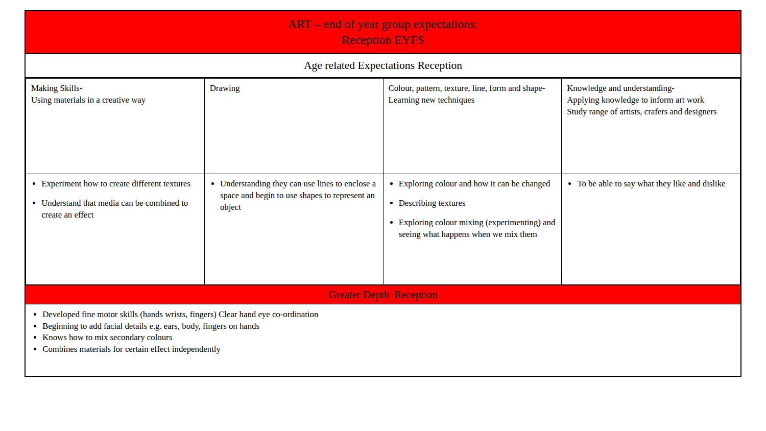ART – end of year group expectations:
Reception EYFS
Age related Expectations Reception
| Making Skills- Using materials in a creative way | Drawing | Colour, pattern, texture, line, form and shape- Learning new techniques | Knowledge and understanding- Applying knowledge to inform art work Study range of artists, crafers and designers |
| --- | --- | --- | --- |
| Experiment how to create different textures Understand that media can be combined to create an effect | Understanding they can use lines to enclose a space and begin to use shapes to represent an object | Exploring colour and how it can be changed Describing textures Exploring colour mixing (experimenting) and seeing what happens when we mix them | To be able to say what they like and dislike |
Greater Depth Reception
Developed fine motor skills (hands wrists, fingers) Clear hand eye co-ordination
Beginning to add facial details e.g. ears, body, fingers on hands
Knows how to mix secondary colours
Combines materials for certain effect independently